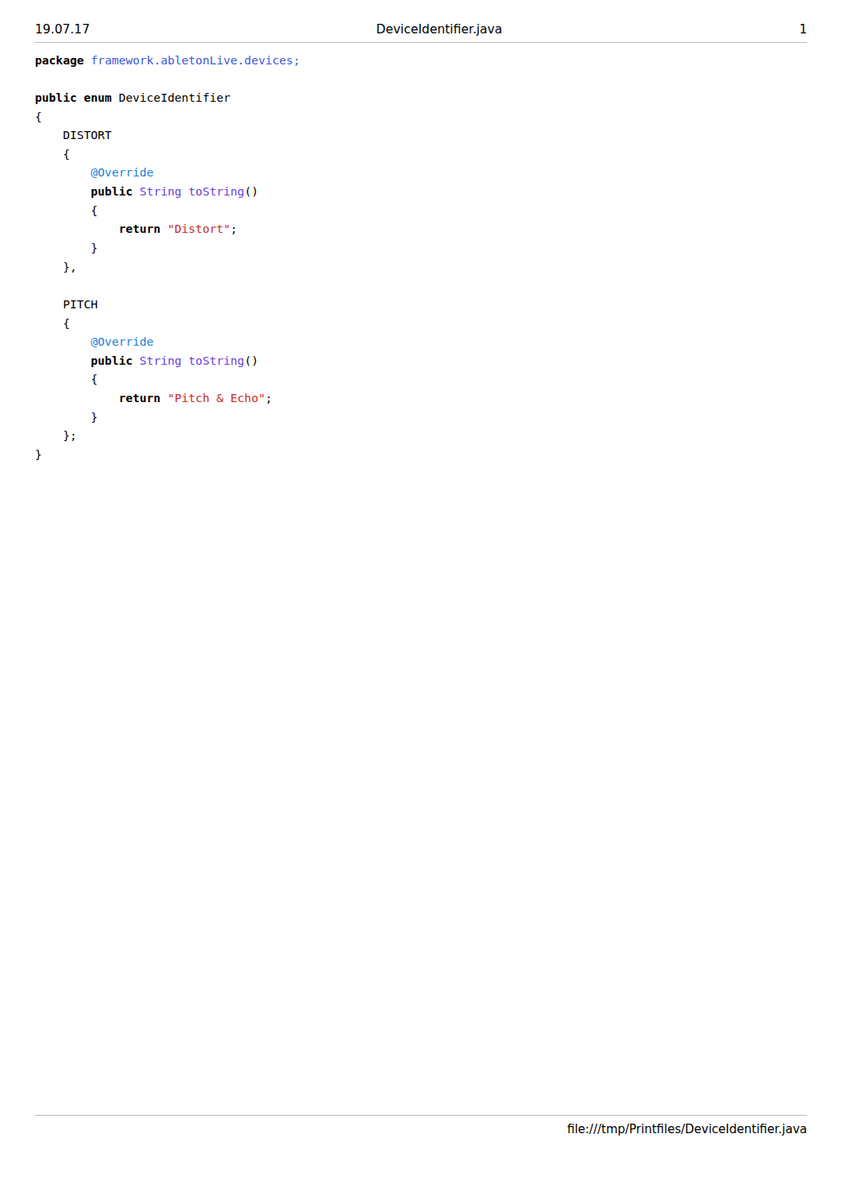19.07.17 DeviceIdentifier.java 1
package framework.abletonLive.devices;

public enum DeviceIdentifier
{
    DISTORT
    {
        @Override
        public String toString()
        {
            return "Distort";
        }
    },

    PITCH
    {
        @Override
        public String toString()
        {
            return "Pitch & Echo";
        }
    };
}
file:///tmp/Printfiles/DeviceIdentifier.java